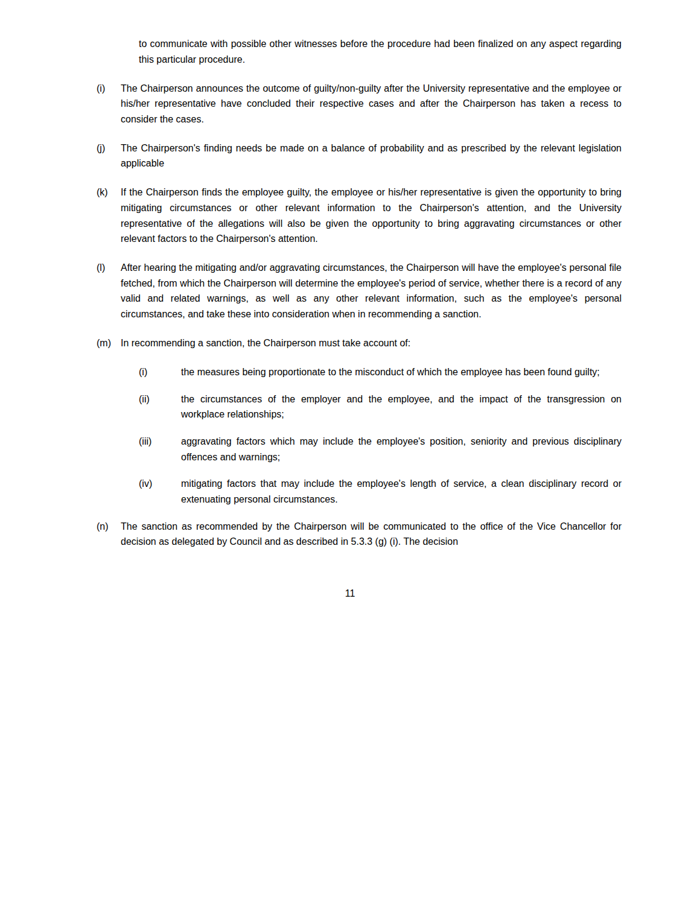to communicate with possible other witnesses before the procedure had been finalized on any aspect regarding this particular procedure.
(i)
The Chairperson announces the outcome of guilty/non-guilty after the University representative and the employee or his/her representative have concluded their respective cases and after the Chairperson has taken a recess to consider the cases.
(j)
The Chairperson's finding needs be made on a balance of probability and as prescribed by the relevant legislation applicable
(k)
If the Chairperson finds the employee guilty, the employee or his/her representative is given the opportunity to bring mitigating circumstances or other relevant information to the Chairperson's attention, and the University representative of the allegations will also be given the opportunity to bring aggravating circumstances or other relevant factors to the Chairperson's attention.
(l)
After hearing the mitigating and/or aggravating circumstances, the Chairperson will have the employee's personal file fetched, from which the Chairperson will determine the employee's period of service, whether there is a record of any valid and related warnings, as well as any other relevant information, such as the employee's personal circumstances, and take these into consideration when in recommending a sanction.
(m)
In recommending a sanction, the Chairperson must take account of:
(i)
the measures being proportionate to the misconduct of which the employee has been found guilty;
(ii)
the circumstances of the employer and the employee, and the impact of the transgression on workplace relationships;
(iii)
aggravating factors which may include the employee's position, seniority and previous disciplinary offences and warnings;
(iv)
mitigating factors that may include the employee's length of service, a clean disciplinary record or extenuating personal circumstances.
(n)
The sanction as recommended by the Chairperson will be communicated to the office of the Vice Chancellor for decision as delegated by Council and as described in 5.3.3 (g) (i). The decision
11